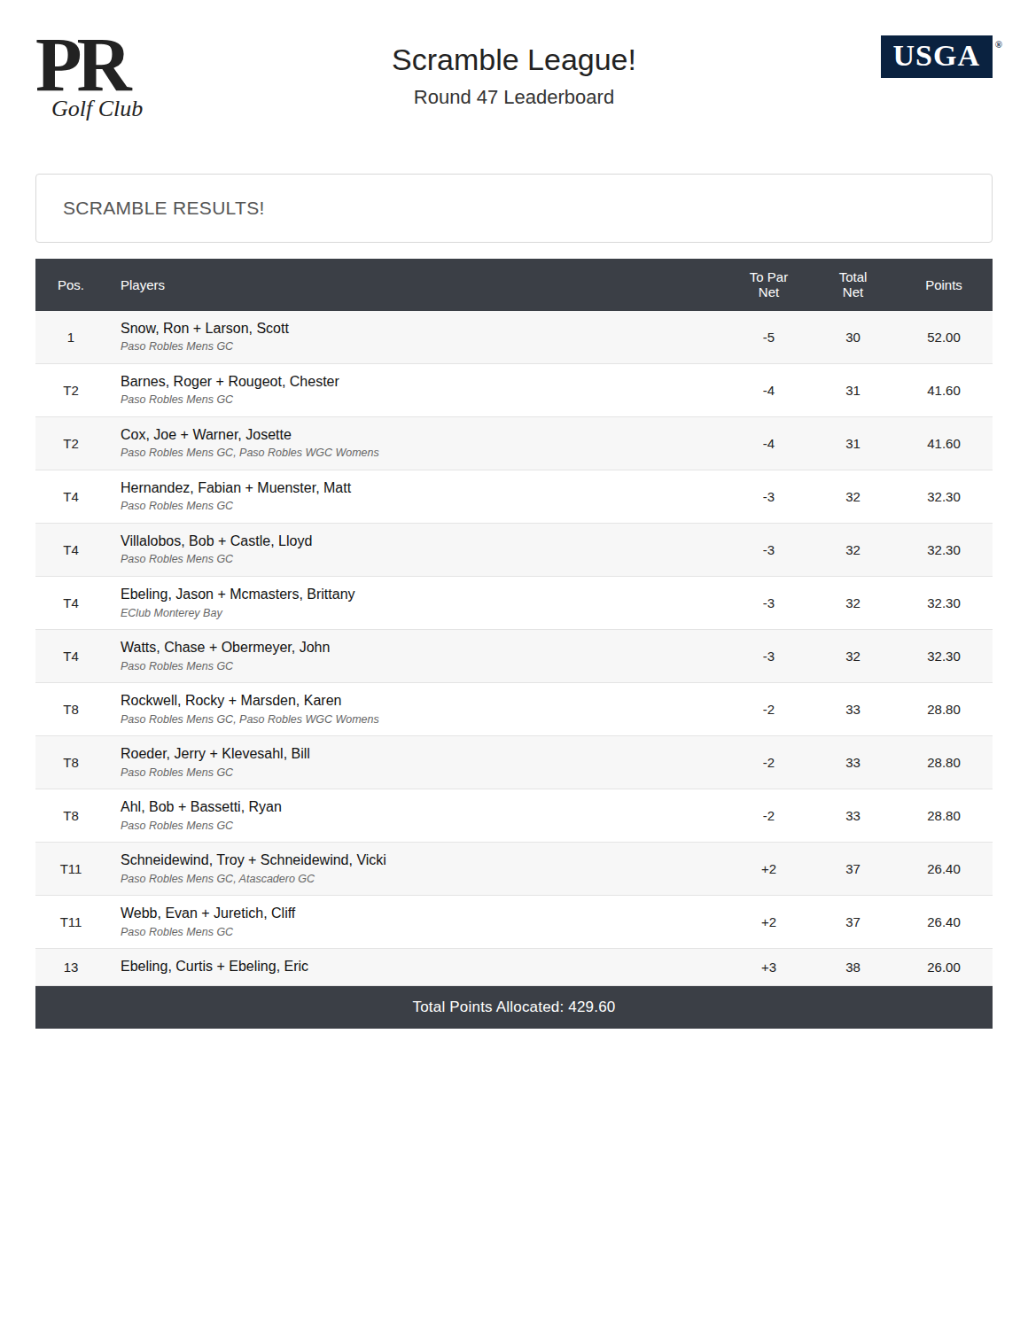PR
Golf Club
Scramble League!
Round 47 Leaderboard
USGA
SCRAMBLE RESULTS!
| Pos. | Players | To Par Net | Total Net | Points |
| --- | --- | --- | --- | --- |
| 1 | Snow, Ron + Larson, Scott Paso Robles Mens GC | -5 | 30 | 52.00 |
| T2 | Barnes, Roger + Rougeot, Chester Paso Robles Mens GC | -4 | 31 | 41.60 |
| T2 | Cox, Joe + Warner, Josette Paso Robles Mens GC, Paso Robles WGC Womens | -4 | 31 | 41.60 |
| T4 | Hernandez, Fabian + Muenster, Matt Paso Robles Mens GC | -3 | 32 | 32.30 |
| T4 | Villalobos, Bob + Castle, Lloyd Paso Robles Mens GC | -3 | 32 | 32.30 |
| T4 | Ebeling, Jason + Mcmasters, Brittany EClub Monterey Bay | -3 | 32 | 32.30 |
| T4 | Watts, Chase + Obermeyer, John Paso Robles Mens GC | -3 | 32 | 32.30 |
| T8 | Rockwell, Rocky + Marsden, Karen Paso Robles Mens GC, Paso Robles WGC Womens | -2 | 33 | 28.80 |
| T8 | Roeder, Jerry + Klevesahl, Bill Paso Robles Mens GC | -2 | 33 | 28.80 |
| T8 | Ahl, Bob + Bassetti, Ryan Paso Robles Mens GC | -2 | 33 | 28.80 |
| T11 | Schneidewind, Troy + Schneidewind, Vicki Paso Robles Mens GC, Atascadero GC | +2 | 37 | 26.40 |
| T11 | Webb, Evan + Juretich, Cliff Paso Robles Mens GC | +2 | 37 | 26.40 |
| 13 | Ebeling, Curtis + Ebeling, Eric | +3 | 38 | 26.00 |
| Total Points Allocated: 429.60 |